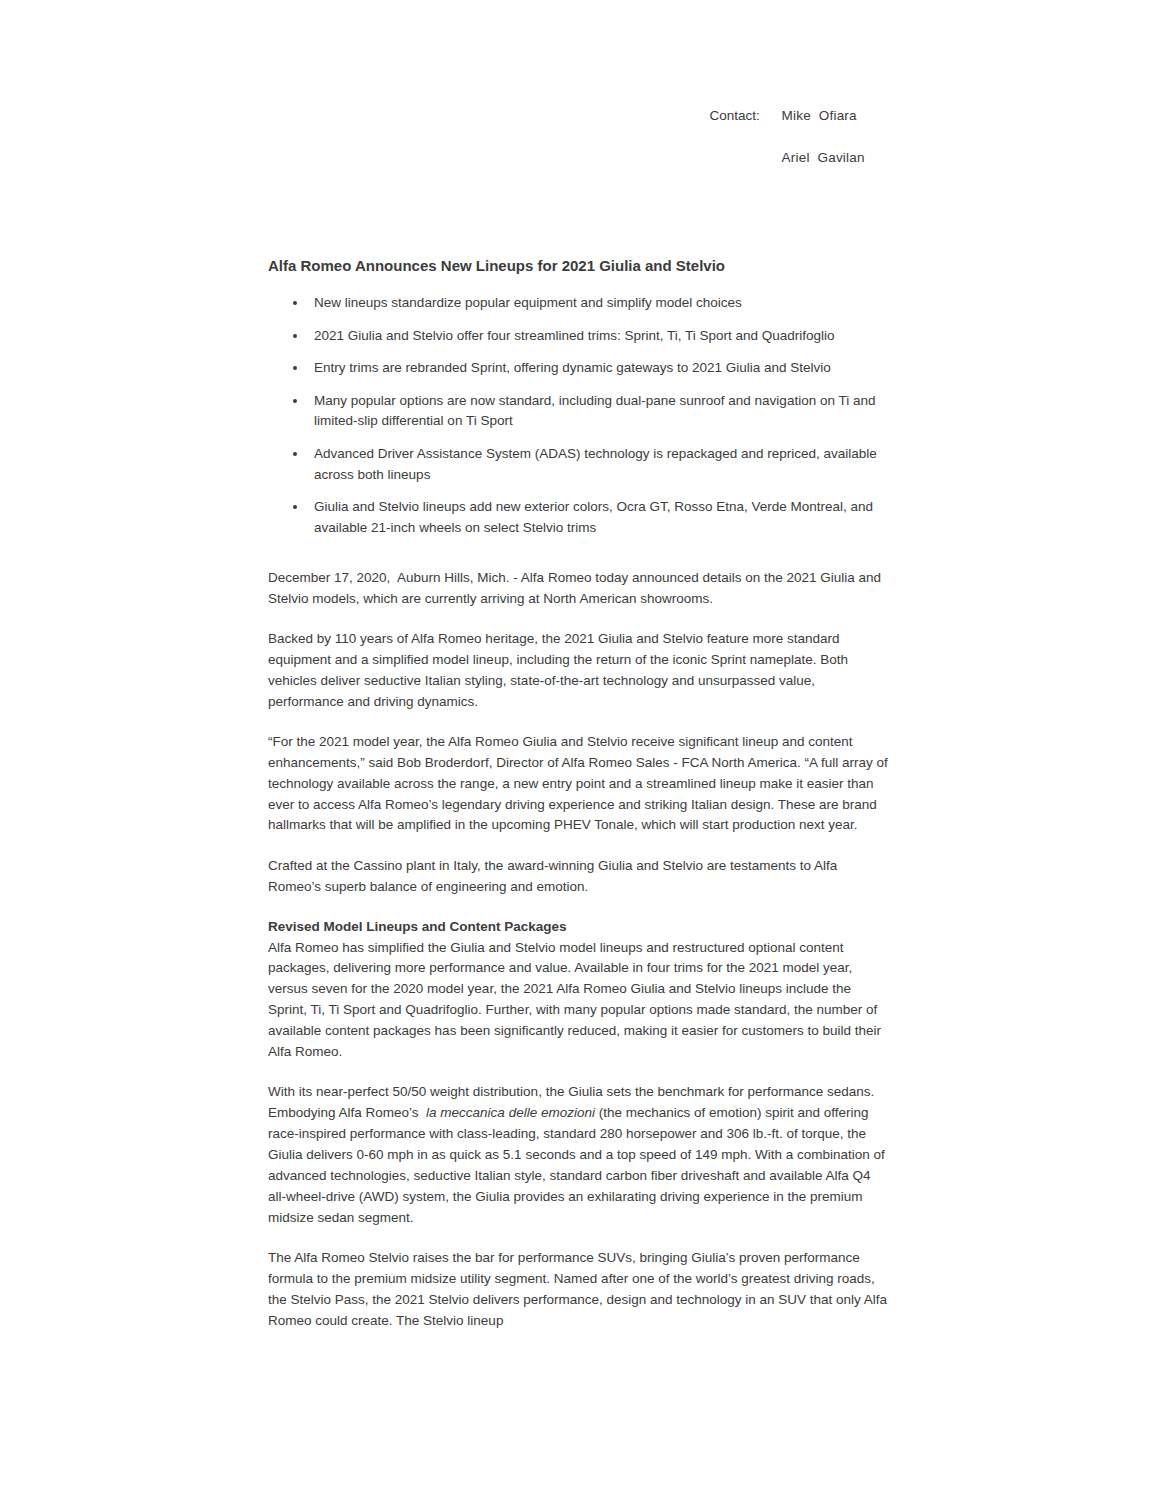Contact:
Mike Ofiara
Ariel Gavilan
Alfa Romeo Announces New Lineups for 2021 Giulia and Stelvio
New lineups standardize popular equipment and simplify model choices
2021 Giulia and Stelvio offer four streamlined trims: Sprint, Ti, Ti Sport and Quadrifoglio
Entry trims are rebranded Sprint, offering dynamic gateways to 2021 Giulia and Stelvio
Many popular options are now standard, including dual-pane sunroof and navigation on Ti and limited-slip differential on Ti Sport
Advanced Driver Assistance System (ADAS) technology is repackaged and repriced, available across both lineups
Giulia and Stelvio lineups add new exterior colors, Ocra GT, Rosso Etna, Verde Montreal, and available 21-inch wheels on select Stelvio trims
December 17, 2020, Auburn Hills, Mich. - Alfa Romeo today announced details on the 2021 Giulia and Stelvio models, which are currently arriving at North American showrooms.
Backed by 110 years of Alfa Romeo heritage, the 2021 Giulia and Stelvio feature more standard equipment and a simplified model lineup, including the return of the iconic Sprint nameplate. Both vehicles deliver seductive Italian styling, state-of-the-art technology and unsurpassed value, performance and driving dynamics.
“For the 2021 model year, the Alfa Romeo Giulia and Stelvio receive significant lineup and content enhancements,” said Bob Broderdorf, Director of Alfa Romeo Sales - FCA North America. “A full array of technology available across the range, a new entry point and a streamlined lineup make it easier than ever to access Alfa Romeo’s legendary driving experience and striking Italian design. These are brand hallmarks that will be amplified in the upcoming PHEV Tonale, which will start production next year.
Crafted at the Cassino plant in Italy, the award-winning Giulia and Stelvio are testaments to Alfa Romeo’s superb balance of engineering and emotion.
Revised Model Lineups and Content Packages
Alfa Romeo has simplified the Giulia and Stelvio model lineups and restructured optional content packages, delivering more performance and value. Available in four trims for the 2021 model year, versus seven for the 2020 model year, the 2021 Alfa Romeo Giulia and Stelvio lineups include the Sprint, Ti, Ti Sport and Quadrifoglio. Further, with many popular options made standard, the number of available content packages has been significantly reduced, making it easier for customers to build their Alfa Romeo.
With its near-perfect 50/50 weight distribution, the Giulia sets the benchmark for performance sedans. Embodying Alfa Romeo’s la meccanica delle emozioni (the mechanics of emotion) spirit and offering race-inspired performance with class-leading, standard 280 horsepower and 306 lb.-ft. of torque, the Giulia delivers 0-60 mph in as quick as 5.1 seconds and a top speed of 149 mph. With a combination of advanced technologies, seductive Italian style, standard carbon fiber driveshaft and available Alfa Q4 all-wheel-drive (AWD) system, the Giulia provides an exhilarating driving experience in the premium midsize sedan segment.
The Alfa Romeo Stelvio raises the bar for performance SUVs, bringing Giulia’s proven performance formula to the premium midsize utility segment. Named after one of the world’s greatest driving roads, the Stelvio Pass, the 2021 Stelvio delivers performance, design and technology in an SUV that only Alfa Romeo could create. The Stelvio lineup